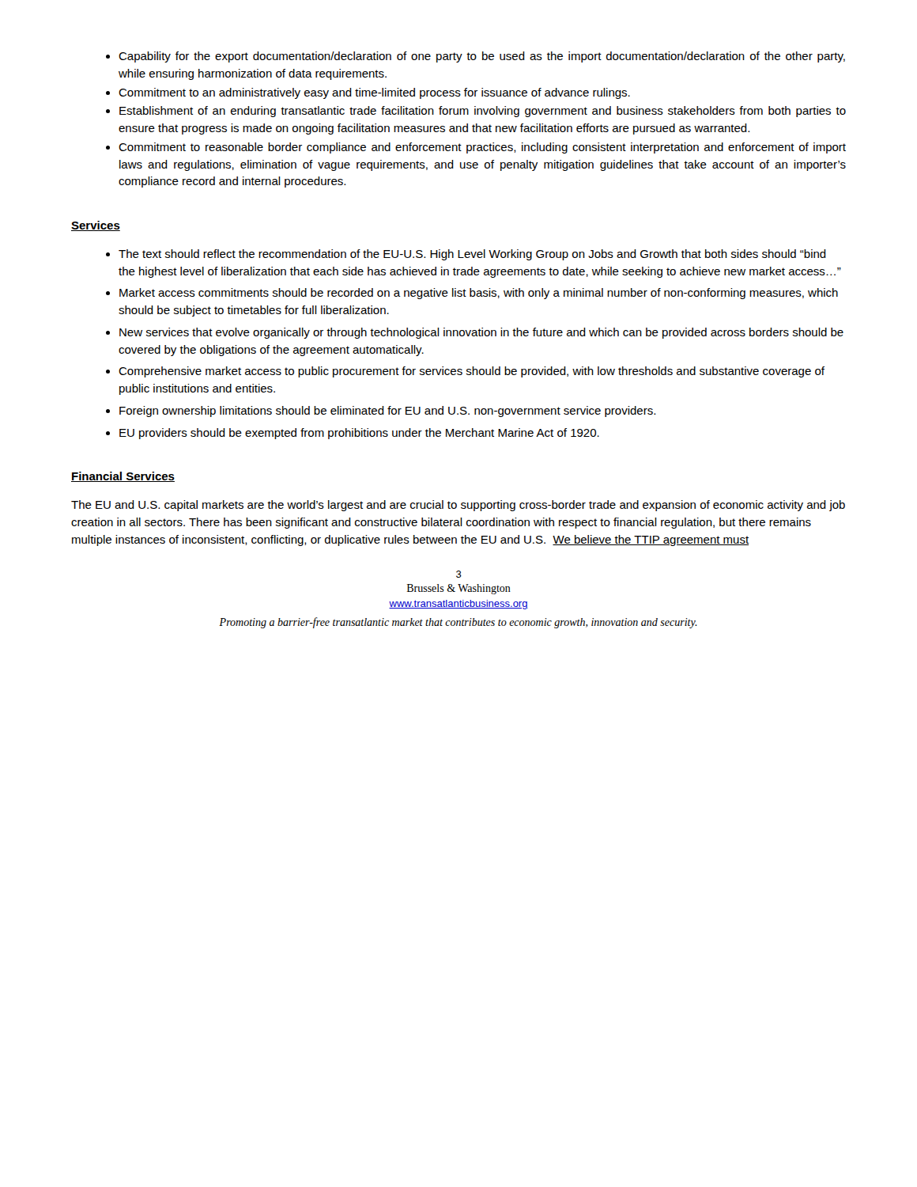Capability for the export documentation/declaration of one party to be used as the import documentation/declaration of the other party, while ensuring harmonization of data requirements.
Commitment to an administratively easy and time-limited process for issuance of advance rulings.
Establishment of an enduring transatlantic trade facilitation forum involving government and business stakeholders from both parties to ensure that progress is made on ongoing facilitation measures and that new facilitation efforts are pursued as warranted.
Commitment to reasonable border compliance and enforcement practices, including consistent interpretation and enforcement of import laws and regulations, elimination of vague requirements, and use of penalty mitigation guidelines that take account of an importer’s compliance record and internal procedures.
Services
The text should reflect the recommendation of the EU-U.S. High Level Working Group on Jobs and Growth that both sides should “bind the highest level of liberalization that each side has achieved in trade agreements to date, while seeking to achieve new market access…”
Market access commitments should be recorded on a negative list basis, with only a minimal number of non-conforming measures, which should be subject to timetables for full liberalization.
New services that evolve organically or through technological innovation in the future and which can be provided across borders should be covered by the obligations of the agreement automatically.
Comprehensive market access to public procurement for services should be provided, with low thresholds and substantive coverage of public institutions and entities.
Foreign ownership limitations should be eliminated for EU and U.S. non-government service providers.
EU providers should be exempted from prohibitions under the Merchant Marine Act of 1920.
Financial Services
The EU and U.S. capital markets are the world’s largest and are crucial to supporting cross-border trade and expansion of economic activity and job creation in all sectors. There has been significant and constructive bilateral coordination with respect to financial regulation, but there remains multiple instances of inconsistent, conflicting, or duplicative rules between the EU and U.S. We believe the TTIP agreement must
3
Brussels & Washington
www.transatlanticbusiness.org
Promoting a barrier-free transatlantic market that contributes to economic growth, innovation and security.